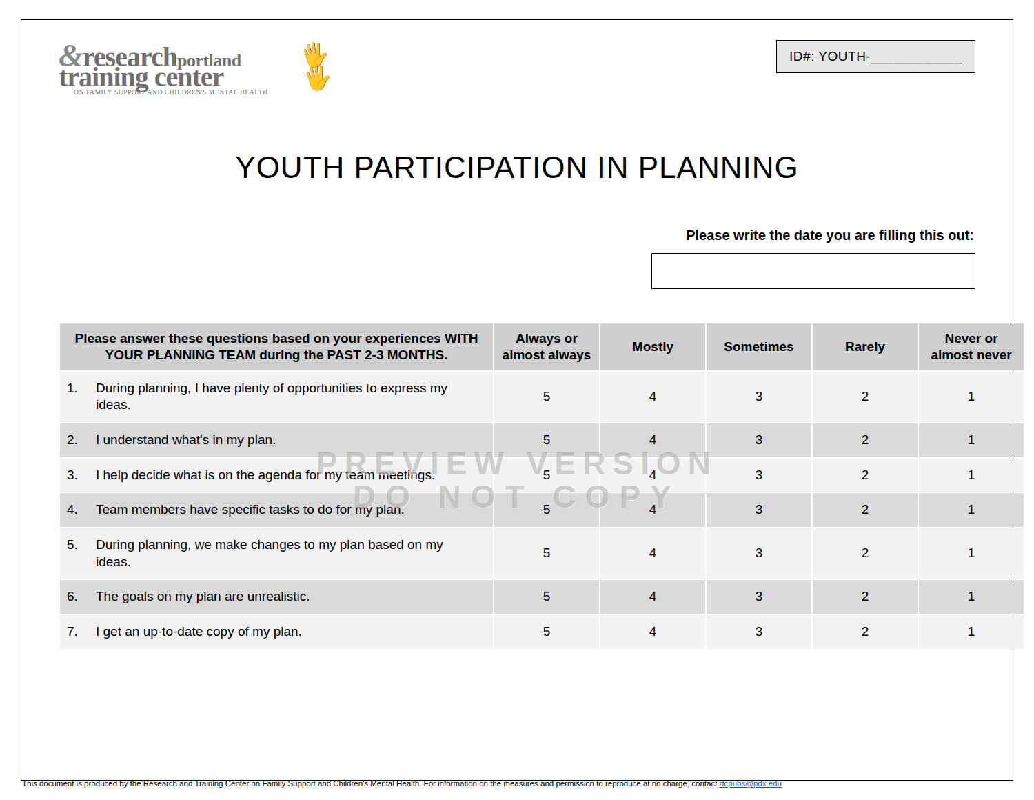&researchportland
training center
ON FAMILY SUPPORT AND CHILDREN'S MENTAL HEALTH
🖐🖐
ID#: YOUTH-____________
YOUTH PARTICIPATION IN PLANNING
Please write the date you are filling this out:
| Please answer these questions based on your experiences WITH YOUR PLANNING TEAM during the PAST 2-3 MONTHS. | Always or almost always | Mostly | Sometimes | Rarely | Never or almost never |
| --- | --- | --- | --- | --- | --- |
| 1. During planning, I have plenty of opportunities to express my ideas. | 5 | 4 | 3 | 2 | 1 |
| 2. I understand what's in my plan. | 5 | 4 | 3 | 2 | 1 |
| 3. I help decide what is on the agenda for my team meetings. | 5 | 4 | 3 | 2 | 1 |
| 4. Team members have specific tasks to do for my plan. | 5 | 4 | 3 | 2 | 1 |
| 5. During planning, we make changes to my plan based on my ideas. | 5 | 4 | 3 | 2 | 1 |
| 6. The goals on my plan are unrealistic. | 5 | 4 | 3 | 2 | 1 |
| 7. I get an up-to-date copy of my plan. | 5 | 4 | 3 | 2 | 1 |
PREVIEW VERSION
DO NOT COPY
This document is produced by the Research and Training Center on Family Support and Children's Mental Health. For information on the measures and permission to reproduce at no charge, contact rtcpubs@pdx.edu